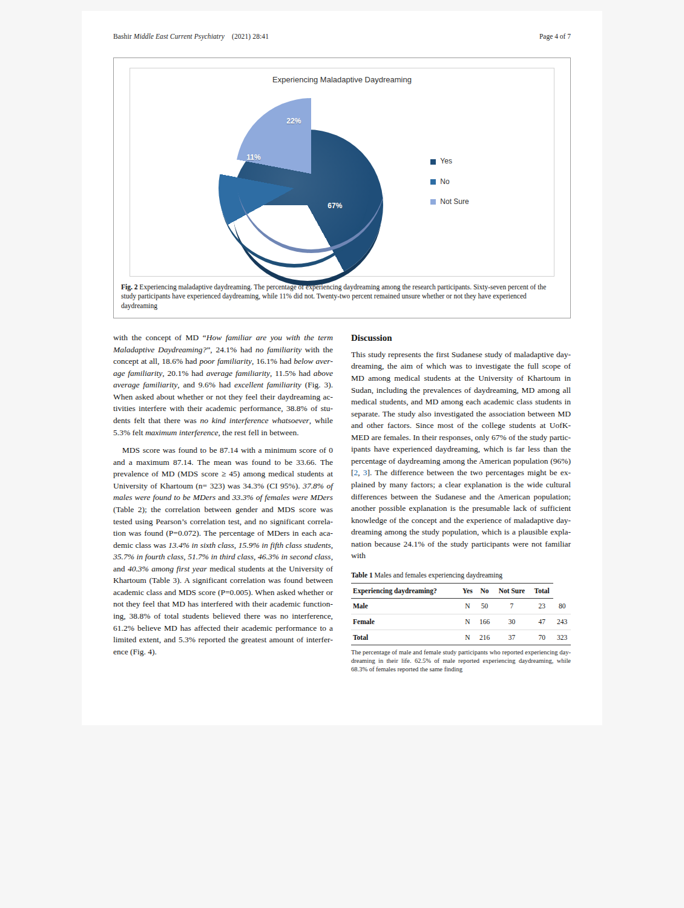Bashir Middle East Current Psychiatry (2021) 28:41
Page 4 of 7
Experiencing Maladaptive Daydreaming
22% 11% 67%
Yes
No
Not Sure
Fig. 2 Experiencing maladaptive daydreaming. The percentage of experiencing daydreaming among the research participants. Sixty-seven percent of the study participants have experienced daydreaming, while 11% did not. Twenty-two percent remained unsure whether or not they have experienced daydreaming
with the concept of MD “How familiar are you with the term Maladaptive Daydreaming?”, 24.1% had no familiarity with the concept at all, 18.6% had poor familiarity, 16.1% had below average familiarity, 20.1% had average familiarity, 11.5% had above average familiarity, and 9.6% had excellent familiarity (Fig. 3). When asked about whether or not they feel their daydreaming activities interfere with their academic performance, 38.8% of students felt that there was no kind interference whatsoever, while 5.3% felt maximum interference, the rest fell in between.
MDS score was found to be 87.14 with a minimum score of 0 and a maximum 87.14. The mean was found to be 33.66. The prevalence of MD (MDS score ≥ 45) among medical students at University of Khartoum (n= 323) was 34.3% (CI 95%). 37.8% of males were found to be MDers and 33.3% of females were MDers (Table 2); the correlation between gender and MDS score was tested using Pearson’s correlation test, and no significant correlation was found (P=0.072). The percentage of MDers in each academic class was 13.4% in sixth class, 15.9% in fifth class students, 35.7% in fourth class, 51.7% in third class, 46.3% in second class, and 40.3% among first year medical students at the University of Khartoum (Table 3). A significant correlation was found between academic class and MDS score (P=0.005). When asked whether or not they feel that MD has interfered with their academic functioning, 38.8% of total students believed there was no interference, 61.2% believe MD has affected their academic performance to a limited extent, and 5.3% reported the greatest amount of interference (Fig. 4).
Discussion
This study represents the first Sudanese study of maladaptive daydreaming, the aim of which was to investigate the full scope of MD among medical students at the University of Khartoum in Sudan, including the prevalences of daydreaming, MD among all medical students, and MD among each academic class students in separate. The study also investigated the association between MD and other factors. Since most of the college students at UofK-MED are females. In their responses, only 67% of the study participants have experienced daydreaming, which is far less than the percentage of daydreaming among the American population (96%) [2, 3]. The difference between the two percentages might be explained by many factors; a clear explanation is the wide cultural differences between the Sudanese and the American population; another possible explanation is the presumable lack of sufficient knowledge of the concept and the experience of maladaptive daydreaming among the study population, which is a plausible explanation because 24.1% of the study participants were not familiar with
Table 1 Males and females experiencing daydreaming
| Experiencing daydreaming? | Yes | No | Not Sure | Total |
| --- | --- | --- | --- | --- |
| Male | N | 50 | 7 | 23 | 80 |
| Female | N | 166 | 30 | 47 | 243 |
| Total | N | 216 | 37 | 70 | 323 |
The percentage of male and female study participants who reported experiencing daydreaming in their life. 62.5% of male reported experiencing daydreaming, while 68.3% of females reported the same finding